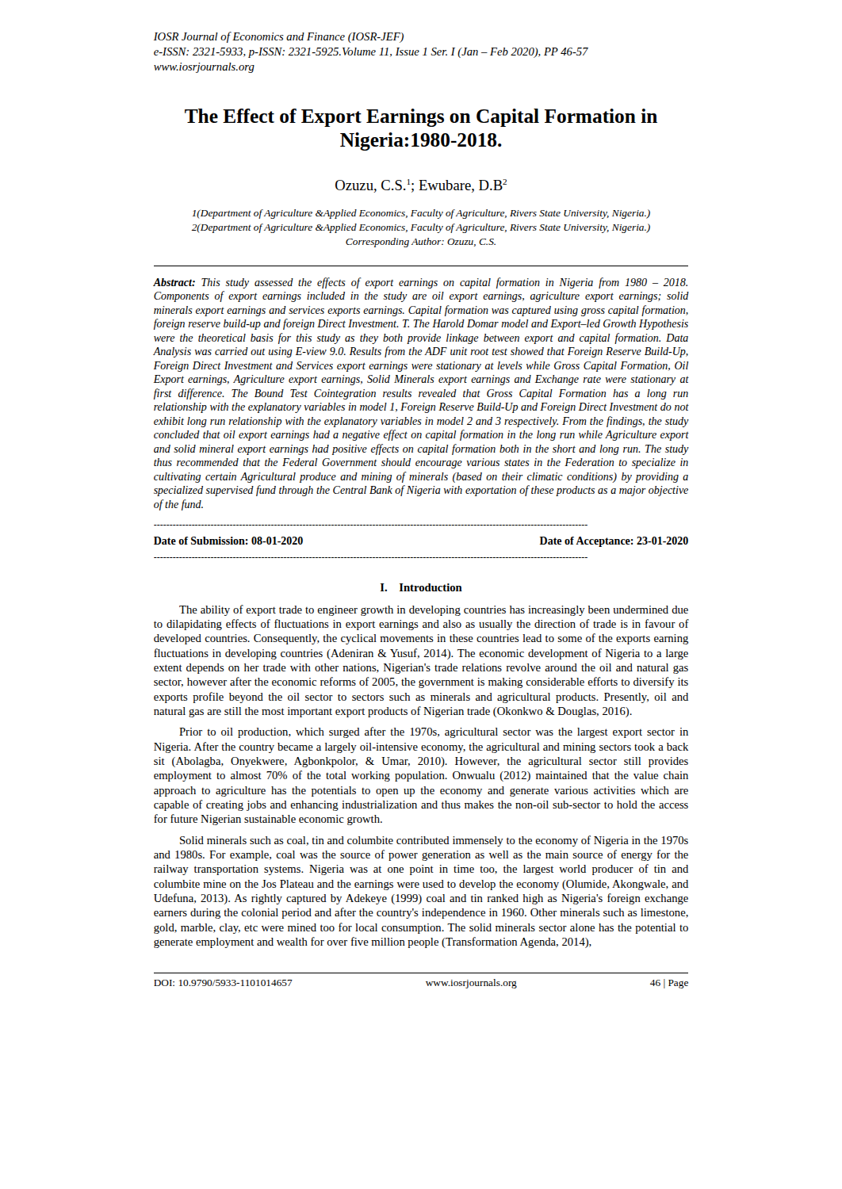IOSR Journal of Economics and Finance (IOSR-JEF)
e-ISSN: 2321-5933, p-ISSN: 2321-5925.Volume 11, Issue 1 Ser. I (Jan – Feb 2020), PP 46-57
www.iosrjournals.org
The Effect of Export Earnings on Capital Formation in
Nigeria:1980-2018.
Ozuzu, C.S.1; Ewubare, D.B2
1(Department of Agriculture &Applied Economics, Faculty of Agriculture, Rivers State University, Nigeria.)
2(Department of Agriculture &Applied Economics, Faculty of Agriculture, Rivers State University, Nigeria.)
Corresponding Author: Ozuzu, C.S.
Abstract: This study assessed the effects of export earnings on capital formation in Nigeria from 1980 – 2018. Components of export earnings included in the study are oil export earnings, agriculture export earnings; solid minerals export earnings and services exports earnings. Capital formation was captured using gross capital formation, foreign reserve build-up and foreign Direct Investment. T. The Harold Domar model and Export–led Growth Hypothesis were the theoretical basis for this study as they both provide linkage between export and capital formation. Data Analysis was carried out using E-view 9.0. Results from the ADF unit root test showed that Foreign Reserve Build-Up, Foreign Direct Investment and Services export earnings were stationary at levels while Gross Capital Formation, Oil Export earnings, Agriculture export earnings, Solid Minerals export earnings and Exchange rate were stationary at first difference. The Bound Test Cointegration results revealed that Gross Capital Formation has a long run relationship with the explanatory variables in model 1, Foreign Reserve Build-Up and Foreign Direct Investment do not exhibit long run relationship with the explanatory variables in model 2 and 3 respectively. From the findings, the study concluded that oil export earnings had a negative effect on capital formation in the long run while Agriculture export and solid mineral export earnings had positive effects on capital formation both in the short and long run. The study thus recommended that the Federal Government should encourage various states in the Federation to specialize in cultivating certain Agricultural produce and mining of minerals (based on their climatic conditions) by providing a specialized supervised fund through the Central Bank of Nigeria with exportation of these products as a major objective of the fund.
-----------------------------------------------------------------------------------------------------------------------------------------
Date of Submission: 08-01-2020 Date of Acceptance: 23-01-2020
-----------------------------------------------------------------------------------------------------------------------------------------
I. Introduction
The ability of export trade to engineer growth in developing countries has increasingly been undermined due to dilapidating effects of fluctuations in export earnings and also as usually the direction of trade is in favour of developed countries. Consequently, the cyclical movements in these countries lead to some of the exports earning fluctuations in developing countries (Adeniran & Yusuf, 2014). The economic development of Nigeria to a large extent depends on her trade with other nations, Nigerian's trade relations revolve around the oil and natural gas sector, however after the economic reforms of 2005, the government is making considerable efforts to diversify its exports profile beyond the oil sector to sectors such as minerals and agricultural products. Presently, oil and natural gas are still the most important export products of Nigerian trade (Okonkwo & Douglas, 2016).
Prior to oil production, which surged after the 1970s, agricultural sector was the largest export sector in Nigeria. After the country became a largely oil-intensive economy, the agricultural and mining sectors took a back sit (Abolagba, Onyekwere, Agbonkpolor, & Umar, 2010). However, the agricultural sector still provides employment to almost 70% of the total working population. Onwualu (2012) maintained that the value chain approach to agriculture has the potentials to open up the economy and generate various activities which are capable of creating jobs and enhancing industrialization and thus makes the non-oil sub-sector to hold the access for future Nigerian sustainable economic growth.
Solid minerals such as coal, tin and columbite contributed immensely to the economy of Nigeria in the 1970s and 1980s. For example, coal was the source of power generation as well as the main source of energy for the railway transportation systems. Nigeria was at one point in time too, the largest world producer of tin and columbite mine on the Jos Plateau and the earnings were used to develop the economy (Olumide, Akongwale, and Udefuna, 2013). As rightly captured by Adekeye (1999) coal and tin ranked high as Nigeria's foreign exchange earners during the colonial period and after the country's independence in 1960. Other minerals such as limestone, gold, marble, clay, etc were mined too for local consumption. The solid minerals sector alone has the potential to generate employment and wealth for over five million people (Transformation Agenda, 2014),
DOI: 10.9790/5933-1101014657 www.iosrjournals.org 46 | Page